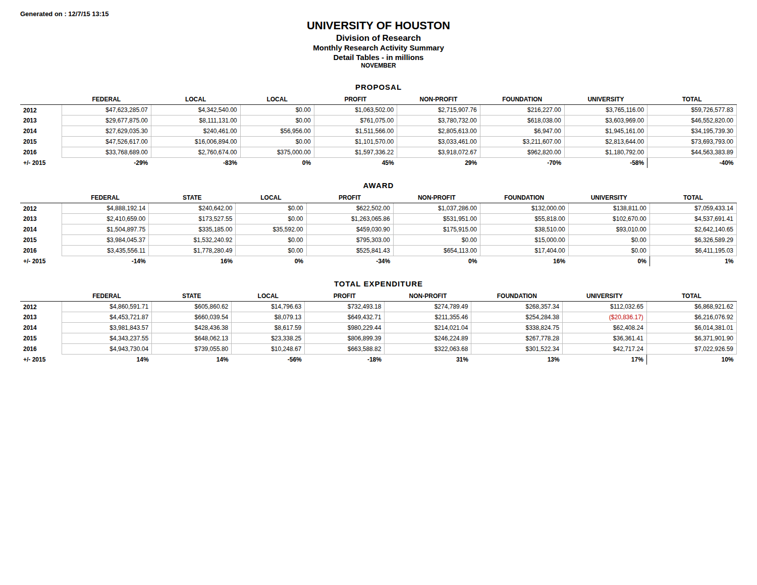Generated on : 12/7/15 13:15
UNIVERSITY OF HOUSTON
Division of Research
Monthly Research Activity Summary
Detail Tables - in millions
NOVEMBER
PROPOSAL
| | FEDERAL | LOCAL | LOCAL | PROFIT | NON-PROFIT | FOUNDATION | UNIVERSITY | TOTAL |
| --- | --- | --- | --- | --- | --- | --- | --- | --- |
| 2012 | $47,623,285.07 | $4,342,540.00 | $0.00 | $1,063,502.00 | $2,715,907.76 | $216,227.00 | $3,765,116.00 | $59,726,577.83 |
| 2013 | $29,677,875.00 | $8,111,131.00 | $0.00 | $761,075.00 | $3,780,732.00 | $618,038.00 | $3,603,969.00 | $46,552,820.00 |
| 2014 | $27,629,035.30 | $240,461.00 | $56,956.00 | $1,511,566.00 | $2,805,613.00 | $6,947.00 | $1,945,161.00 | $34,195,739.30 |
| 2015 | $47,526,617.00 | $16,006,894.00 | $0.00 | $1,101,570.00 | $3,033,461.00 | $3,211,607.00 | $2,813,644.00 | $73,693,793.00 |
| 2016 | $33,768,689.00 | $2,760,674.00 | $375,000.00 | $1,597,336.22 | $3,918,072.67 | $962,820.00 | $1,180,792.00 | $44,563,383.89 |
| +/- 2015 | -29% | -83% | 0% | 45% | 29% | -70% | -58% | -40% |
AWARD
| | FEDERAL | STATE | LOCAL | PROFIT | NON-PROFIT | FOUNDATION | UNIVERSITY | TOTAL |
| --- | --- | --- | --- | --- | --- | --- | --- | --- |
| 2012 | $4,888,192.14 | $240,642.00 | $0.00 | $622,502.00 | $1,037,286.00 | $132,000.00 | $138,811.00 | $7,059,433.14 |
| 2013 | $2,410,659.00 | $173,527.55 | $0.00 | $1,263,065.86 | $531,951.00 | $55,818.00 | $102,670.00 | $4,537,691.41 |
| 2014 | $1,504,897.75 | $335,185.00 | $35,592.00 | $459,030.90 | $175,915.00 | $38,510.00 | $93,010.00 | $2,642,140.65 |
| 2015 | $3,984,045.37 | $1,532,240.92 | $0.00 | $795,303.00 | $0.00 | $15,000.00 | $0.00 | $6,326,589.29 |
| 2016 | $3,435,556.11 | $1,778,280.49 | $0.00 | $525,841.43 | $654,113.00 | $17,404.00 | $0.00 | $6,411,195.03 |
| +/- 2015 | -14% | 16% | 0% | -34% | 0% | 16% | 0% | 1% |
TOTAL EXPENDITURE
| | FEDERAL | STATE | LOCAL | PROFIT | NON-PROFIT | FOUNDATION | UNIVERSITY | TOTAL |
| --- | --- | --- | --- | --- | --- | --- | --- | --- |
| 2012 | $4,860,591.71 | $605,860.62 | $14,796.63 | $732,493.18 | $274,789.49 | $268,357.34 | $112,032.65 | $6,868,921.62 |
| 2013 | $4,453,721.87 | $660,039.54 | $8,079.13 | $649,432.71 | $211,355.46 | $254,284.38 | ($20,836.17) | $6,216,076.92 |
| 2014 | $3,981,843.57 | $428,436.38 | $8,617.59 | $980,229.44 | $214,021.04 | $338,824.75 | $62,408.24 | $6,014,381.01 |
| 2015 | $4,343,237.55 | $648,062.13 | $23,338.25 | $806,899.39 | $246,224.89 | $267,778.28 | $36,361.41 | $6,371,901.90 |
| 2016 | $4,943,730.04 | $739,055.80 | $10,248.67 | $663,588.82 | $322,063.68 | $301,522.34 | $42,717.24 | $7,022,926.59 |
| +/- 2015 | 14% | 14% | -56% | -18% | 31% | 13% | 17% | 10% |